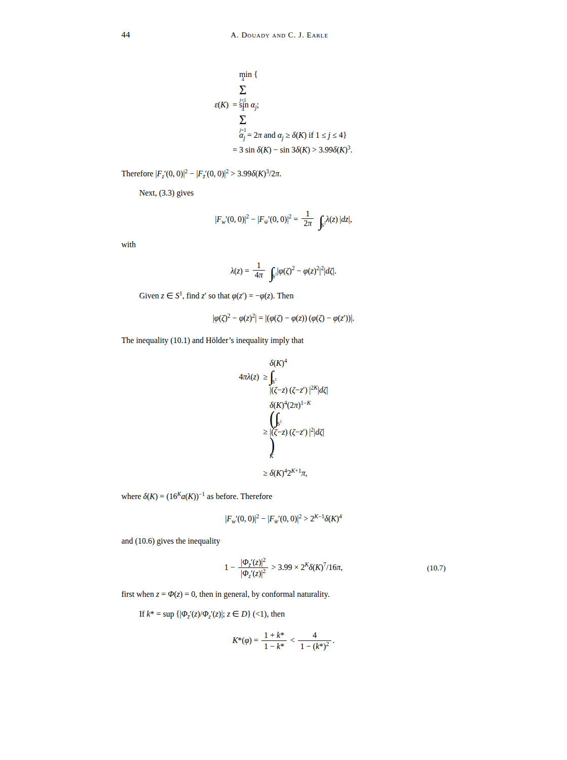44
A. Douady and C. J. Earle
ε(K) = min {4 Σj=1 sin αj; 4 Σj=1 αj = 2π and αj ≥ δ(K) if 1 ≤ j ≤ 4}
= 3 sin δ(K) − sin 3δ(K) > 3.99δ(K)3.
Therefore |Fz′(0, 0)|2 − |Fz̄′(0, 0)|2 > 3.99δ(K)3/2π.
Next, (3.3) gives
|Fw′(0, 0)|2 − |Fw̄′(0, 0)|2 = 12π ∫S1 λ(z) |dz|,
with
λ(z) = 14π ∫S1 |φ(ζ)2 − φ(z)2|2|dζ|.
Given z ∈ S1, find z′ so that φ(z′) = −φ(z). Then
|φ(ζ)2 − φ(z)2| = |(φ(ζ) − φ(z)) (φ(ζ) − φ(z′))|.
The inequality (10.1) and Hölder’s inequality imply that
4πλ(z) ≥ δ(K)4∫S1|(ζ−z) (ζ−z′) |2K|dζ|
≥ δ(K)4(2π)1−K(∫S1|(ζ−z) (ζ−z′) |2|dζ|)K
≥ δ(K)42K+1π,
where δ(K) = (16Ka(K))−1 as before. Therefore
|Fw′(0, 0)|2 − |Fw̄′(0, 0)|2 > 2K−1δ(K)4
and (10.6) gives the inequality
1 − |Φz̄′(z)|2|Φz′(z)|2 > 3.99 × 2Kδ(K)7/16π,
(10.7)
first when z = Φ(z) = 0, then in general, by conformal naturality.
If k* = sup {|Φz̄′(z)/Φz′(z)|; z ∈ D} (<1), then
K*(φ) = 1 + k*1 − k* < 41 − (k*)2.